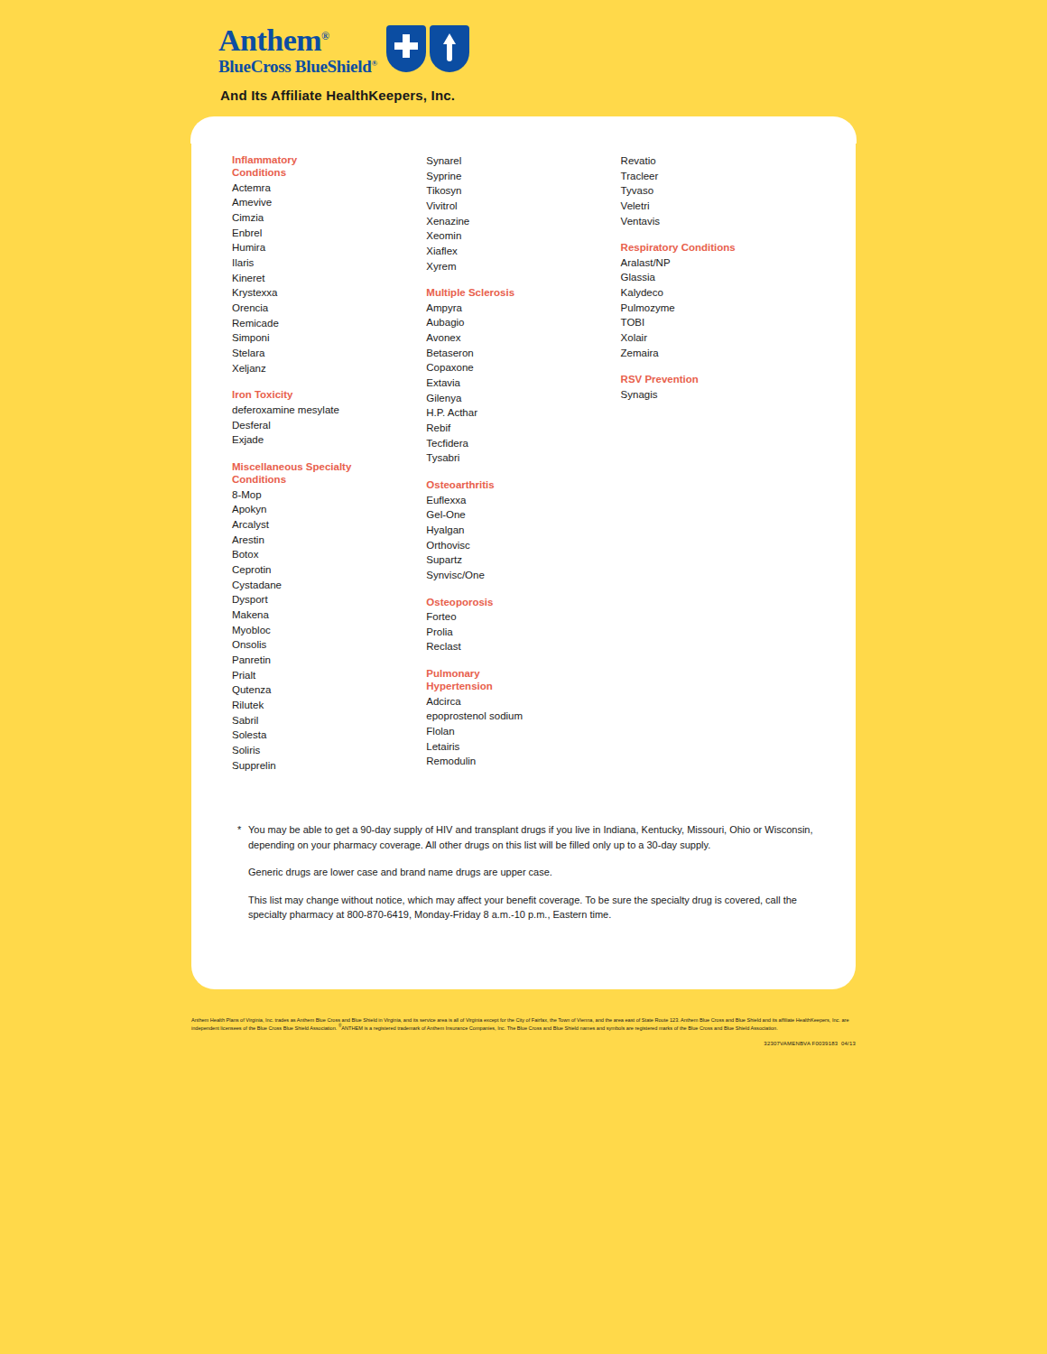Anthem®
BlueCross BlueShield®
And Its Affiliate HealthKeepers, Inc.
Inflammatory
Conditions
Actemra
Amevive
Cimzia
Enbrel
Humira
Ilaris
Kineret
Krystexxa
Orencia
Remicade
Simponi
Stelara
Xeljanz
Iron Toxicity
deferoxamine mesylate
Desferal
Exjade
Miscellaneous Specialty
Conditions
8-Mop
Apokyn
Arcalyst
Arestin
Botox
Ceprotin
Cystadane
Dysport
Makena
Myobloc
Onsolis
Panretin
Prialt
Qutenza
Rilutek
Sabril
Solesta
Soliris
Supprelin
Synarel
Syprine
Tikosyn
Vivitrol
Xenazine
Xeomin
Xiaflex
Xyrem
Multiple Sclerosis
Ampyra
Aubagio
Avonex
Betaseron
Copaxone
Extavia
Gilenya
H.P. Acthar
Rebif
Tecfidera
Tysabri
Osteoarthritis
Euflexxa
Gel-One
Hyalgan
Orthovisc
Supartz
Synvisc/One
Osteoporosis
Forteo
Prolia
Reclast
Pulmonary
Hypertension
Adcirca
epoprostenol sodium
Flolan
Letairis
Remodulin
Revatio
Tracleer
Tyvaso
Veletri
Ventavis
Respiratory Conditions
Aralast/NP
Glassia
Kalydeco
Pulmozyme
TOBI
Xolair
Zemaira
RSV Prevention
Synagis
You may be able to get a 90-day supply of HIV and transplant drugs if you live in Indiana, Kentucky, Missouri, Ohio or Wisconsin, depending on your pharmacy coverage. All other drugs on this list will be filled only up to a 30-day supply.
Generic drugs are lower case and brand name drugs are upper case.
This list may change without notice, which may affect your benefit coverage. To be sure the specialty drug is covered, call the specialty pharmacy at 800-870-6419, Monday-Friday 8 a.m.-10 p.m., Eastern time.
Anthem Health Plans of Virginia, Inc. trades as Anthem Blue Cross and Blue Shield in Virginia, and its service area is all of Virginia except for the City of Fairfax, the Town of Vienna, and the area east of State Route 123. Anthem Blue Cross and Blue Shield and its affiliate HealthKeepers, Inc. are independent licensees of the Blue Cross Blue Shield Association. ®ANTHEM is a registered trademark of Anthem Insurance Companies, Inc. The Blue Cross and Blue Shield names and symbols are registered marks of the Blue Cross and Blue Shield Association.
32307VAMENBVA F0039183 04/13